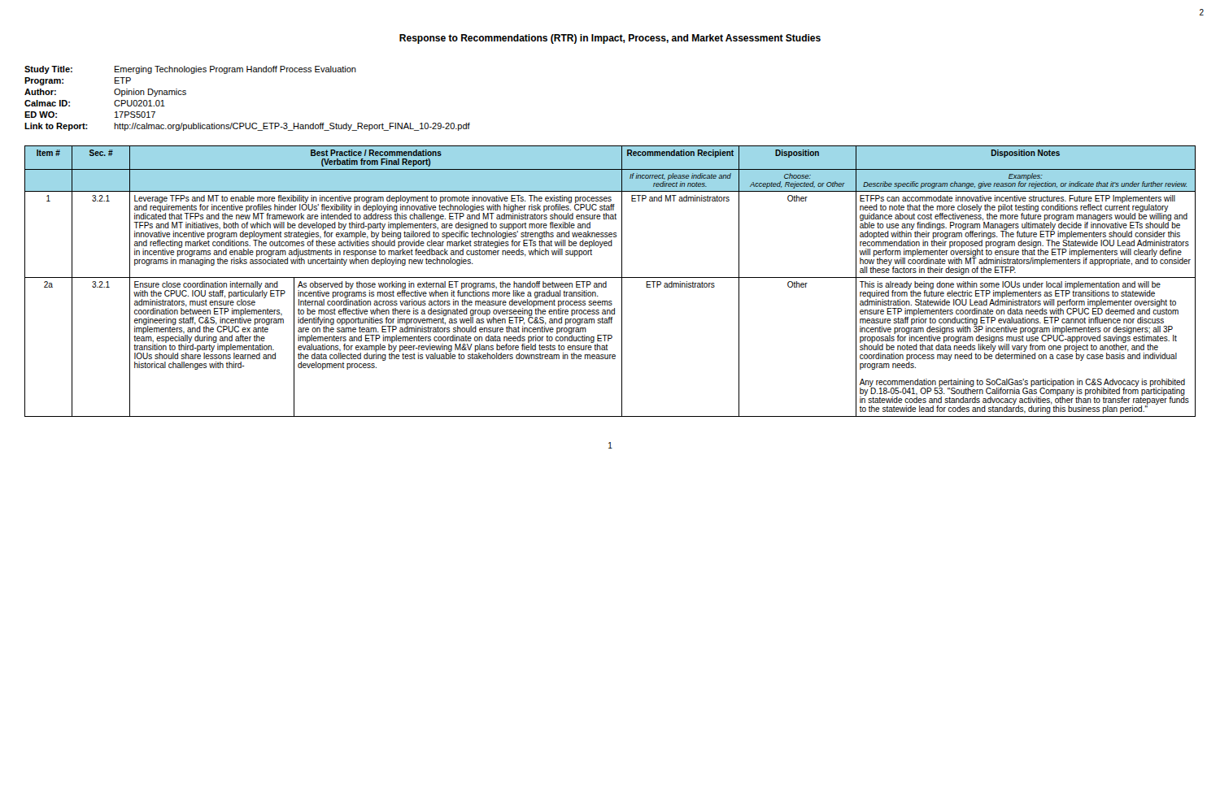2
Response to Recommendations (RTR) in Impact, Process, and Market Assessment Studies
Study Title:
Emerging Technologies Program Handoff Process Evaluation
Program:
ETP
Author:
Opinion Dynamics
Calmac ID:
CPU0201.01
ED WO:
17PS5017
Link to Report:
http://calmac.org/publications/CPUC_ETP-3_Handoff_Study_Report_FINAL_10-29-20.pdf
| Item # | Sec. # | Best Practice / Recommendations (Verbatim from Final Report) | Recommendation Recipient | Disposition | Disposition Notes |
| --- | --- | --- | --- | --- | --- |
| | | | If incorrect, please indicate and redirect in notes. | Choose: Accepted, Rejected, or Other | Examples: Describe specific program change, give reason for rejection, or indicate that it's under further review. |
| 1 | 3.2.1 | Leverage TFPs and MT to enable more flexibility in incentive program deployment to promote innovative ETs. The existing processes and requirements for incentive profiles hinder IOUs' flexibility in deploying innovative technologies with higher risk profiles. CPUC staff indicated that TFPs and the new MT framework are intended to address this challenge. ETP and MT administrators should ensure that TFPs and MT initiatives, both of which will be developed by third-party implementers, are designed to support more flexible and innovative incentive program deployment strategies, for example, by being tailored to specific technologies' strengths and weaknesses and reflecting market conditions. The outcomes of these activities should provide clear market strategies for ETs that will be deployed in incentive programs and enable program adjustments in response to market feedback and customer needs, which will support programs in managing the risks associated with uncertainty when deploying new technologies. | ETP and MT administrators | Other | ETFPs can accommodate innovative incentive structures. Future ETP Implementers will need to note that the more closely the pilot testing conditions reflect current regulatory guidance about cost effectiveness, the more future program managers would be willing and able to use any findings. Program Managers ultimately decide if innovative ETs should be adopted within their program offerings. The future ETP implementers should consider this recommendation in their proposed program design. The Statewide IOU Lead Administrators will perform implementer oversight to ensure that the ETP implementers will clearly define how they will coordinate with MT administrators/implementers if appropriate, and to consider all these factors in their design of the ETFP. |
| 2a | 3.2.1 | Ensure close coordination internally and with the CPUC. IOU staff, particularly ETP administrators, must ensure close coordination between ETP implementers, engineering staff, C&S, incentive program implementers, and the CPUC ex ante team, especially during and after the transition to third-party implementation. IOUs should share lessons learned and historical challenges with third- | As observed by those working in external ET programs, the handoff between ETP and incentive programs is most effective when it functions more like a gradual transition. Internal coordination across various actors in the measure development process seems to be most effective when there is a designated group overseeing the entire process and identifying opportunities for improvement, as well as when ETP, C&S, and program staff are on the same team. ETP administrators should ensure that incentive program implementers and ETP implementers coordinate on data needs prior to conducting ETP evaluations, for example by peer-reviewing M&V plans before field tests to ensure that the data collected during the test is valuable to stakeholders downstream in the measure development process. | ETP administrators | Other | This is already being done within some IOUs under local implementation and will be required from the future electric ETP implementers as ETP transitions to statewide administration. Statewide IOU Lead Administrators will perform implementer oversight to ensure ETP implementers coordinate on data needs with CPUC ED deemed and custom measure staff prior to conducting ETP evaluations. ETP cannot influence nor discuss incentive program designs with 3P incentive program implementers or designers; all 3P proposals for incentive program designs must use CPUC-approved savings estimates. It should be noted that data needs likely will vary from one project to another, and the coordination process may need to be determined on a case by case basis and individual program needs. Any recommendation pertaining to SoCalGas's participation in C&S Advocacy is prohibited by D.18-05-041, OP 53. "Southern California Gas Company is prohibited from participating in statewide codes and standards advocacy activities, other than to transfer ratepayer funds to the statewide lead for codes and standards, during this business plan period." |
1